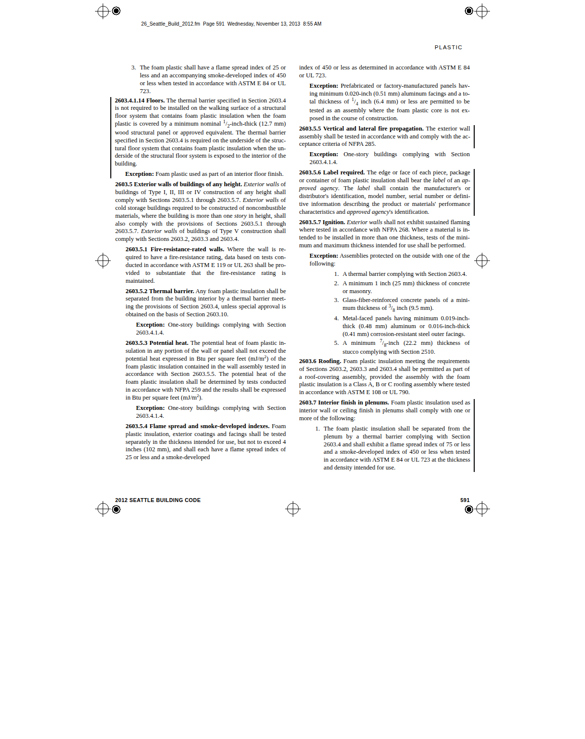26_Seattle_Build_2012.fm Page 591 Wednesday, November 13, 2013 8:55 AM
PLASTIC
3.
The foam plastic shall have a flame spread index of 25 or less and an accompanying smoke-developed index of 450 or less when tested in accordance with ASTM E 84 or UL 723.
2603.4.1.14 Floors. The thermal barrier specified in Section 2603.4 is not required to be installed on the walking surface of a structural floor system that contains foam plastic insulation when the foam plastic is covered by a minimum nominal 1/2-inch-thick (12.7 mm) wood structural panel or approved equivalent. The thermal barrier specified in Section 2603.4 is required on the underside of the structural floor system that contains foam plastic insulation when the underside of the structural floor system is exposed to the interior of the building.
Exception: Foam plastic used as part of an interior floor finish.
2603.5 Exterior walls of buildings of any height. Exterior walls of buildings of Type I, II, III or IV construction of any height shall comply with Sections 2603.5.1 through 2603.5.7. Exterior walls of cold storage buildings required to be constructed of noncombustible materials, where the building is more than one story in height, shall also comply with the provisions of Sections 2603.5.1 through 2603.5.7. Exterior walls of buildings of Type V construction shall comply with Sections 2603.2, 2603.3 and 2603.4.
2603.5.1 Fire-resistance-rated walls. Where the wall is required to have a fire-resistance rating, data based on tests conducted in accordance with ASTM E 119 or UL 263 shall be provided to substantiate that the fire-resistance rating is maintained.
2603.5.2 Thermal barrier. Any foam plastic insulation shall be separated from the building interior by a thermal barrier meeting the provisions of Section 2603.4, unless special approval is obtained on the basis of Section 2603.10.
Exception: One-story buildings complying with Section 2603.4.1.4.
2603.5.3 Potential heat. The potential heat of foam plastic insulation in any portion of the wall or panel shall not exceed the potential heat expressed in Btu per square feet (mJ/m2) of the foam plastic insulation contained in the wall assembly tested in accordance with Section 2603.5.5. The potential heat of the foam plastic insulation shall be determined by tests conducted in accordance with NFPA 259 and the results shall be expressed in Btu per square feet (mJ/m2).
Exception: One-story buildings complying with Section 2603.4.1.4.
2603.5.4 Flame spread and smoke-developed indexes. Foam plastic insulation, exterior coatings and facings shall be tested separately in the thickness intended for use, but not to exceed 4 inches (102 mm), and shall each have a flame spread index of 25 or less and a smoke-developed
index of 450 or less as determined in accordance with ASTM E 84 or UL 723.
Exception: Prefabricated or factory-manufactured panels having minimum 0.020-inch (0.51 mm) aluminum facings and a total thickness of 1/4 inch (6.4 mm) or less are permitted to be tested as an assembly where the foam plastic core is not exposed in the course of construction.
2603.5.5 Vertical and lateral fire propagation. The exterior wall assembly shall be tested in accordance with and comply with the acceptance criteria of NFPA 285.
Exception: One-story buildings complying with Section 2603.4.1.4.
2603.5.6 Label required. The edge or face of each piece, package or container of foam plastic insulation shall bear the label of an approved agency. The label shall contain the manufacturer's or distributor's identification, model number, serial number or definitive information describing the product or materials' performance characteristics and approved agency's identification.
2603.5.7 Ignition. Exterior walls shall not exhibit sustained flaming where tested in accordance with NFPA 268. Where a material is intended to be installed in more than one thickness, tests of the minimum and maximum thickness intended for use shall be performed.
Exception: Assemblies protected on the outside with one of the following:
1.
A thermal barrier complying with Section 2603.4.
2.
A minimum 1 inch (25 mm) thickness of concrete or masonry.
3.
Glass-fiber-reinforced concrete panels of a minimum thickness of 3/8 inch (9.5 mm).
4.
Metal-faced panels having minimum 0.019-inch-thick (0.48 mm) aluminum or 0.016-inch-thick (0.41 mm) corrosion-resistant steel outer facings.
5.
A minimum 7/8-inch (22.2 mm) thickness of stucco complying with Section 2510.
2603.6 Roofing. Foam plastic insulation meeting the requirements of Sections 2603.2, 2603.3 and 2603.4 shall be permitted as part of a roof-covering assembly, provided the assembly with the foam plastic insulation is a Class A, B or C roofing assembly where tested in accordance with ASTM E 108 or UL 790.
2603.7 Interior finish in plenums. Foam plastic insulation used as interior wall or ceiling finish in plenums shall comply with one or more of the following:
1.
The foam plastic insulation shall be separated from the plenum by a thermal barrier complying with Section 2603.4 and shall exhibit a flame spread index of 75 or less and a smoke-developed index of 450 or less when tested in accordance with ASTM E 84 or UL 723 at the thickness and density intended for use.
2012 SEATTLE BUILDING CODE
591